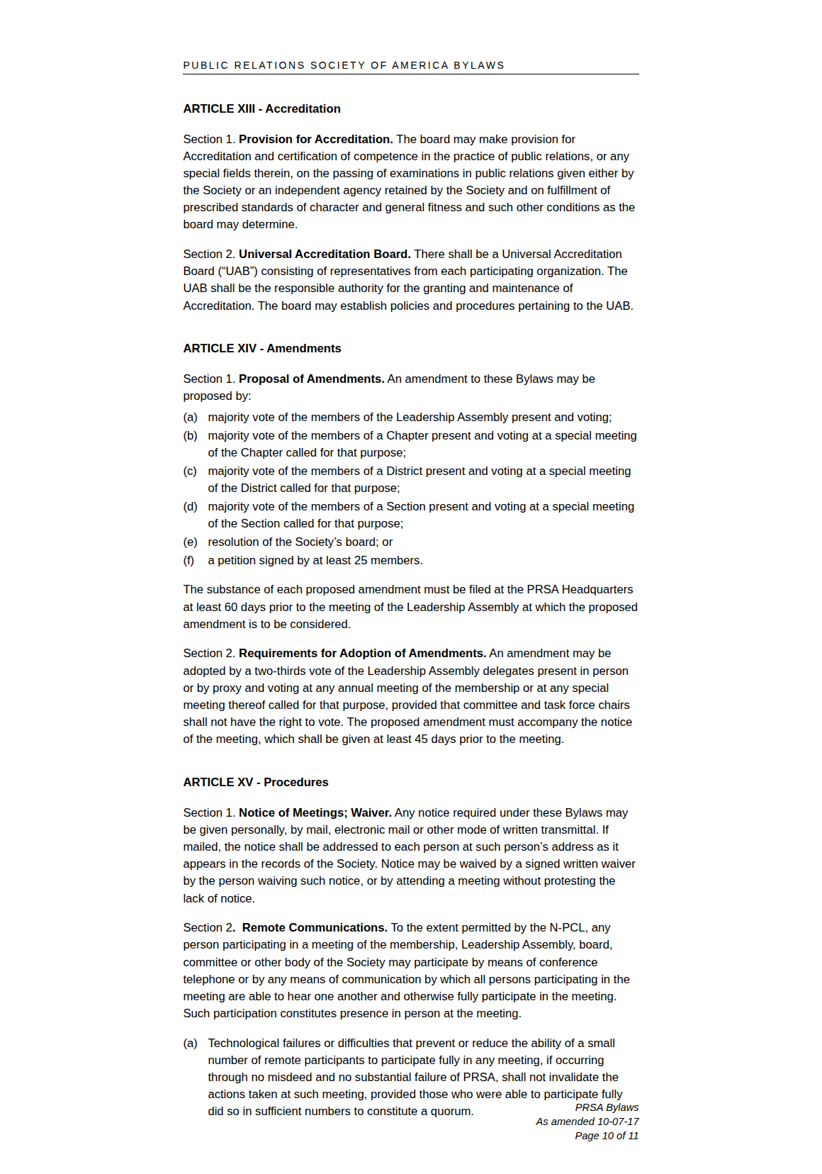PUBLIC RELATIONS SOCIETY OF AMERICA BYLAWS
ARTICLE XIII - Accreditation
Section 1. Provision for Accreditation. The board may make provision for Accreditation and certification of competence in the practice of public relations, or any special fields therein, on the passing of examinations in public relations given either by the Society or an independent agency retained by the Society and on fulfillment of prescribed standards of character and general fitness and such other conditions as the board may determine.
Section 2. Universal Accreditation Board. There shall be a Universal Accreditation Board (“UAB”) consisting of representatives from each participating organization. The UAB shall be the responsible authority for the granting and maintenance of Accreditation. The board may establish policies and procedures pertaining to the UAB.
ARTICLE XIV - Amendments
Section 1. Proposal of Amendments. An amendment to these Bylaws may be proposed by:
(a) majority vote of the members of the Leadership Assembly present and voting;
(b) majority vote of the members of a Chapter present and voting at a special meeting of the Chapter called for that purpose;
(c) majority vote of the members of a District present and voting at a special meeting of the District called for that purpose;
(d) majority vote of the members of a Section present and voting at a special meeting of the Section called for that purpose;
(e) resolution of the Society’s board; or
(f) a petition signed by at least 25 members.
The substance of each proposed amendment must be filed at the PRSA Headquarters at least 60 days prior to the meeting of the Leadership Assembly at which the proposed amendment is to be considered.
Section 2. Requirements for Adoption of Amendments. An amendment may be adopted by a two-thirds vote of the Leadership Assembly delegates present in person or by proxy and voting at any annual meeting of the membership or at any special meeting thereof called for that purpose, provided that committee and task force chairs shall not have the right to vote. The proposed amendment must accompany the notice of the meeting, which shall be given at least 45 days prior to the meeting.
ARTICLE XV - Procedures
Section 1. Notice of Meetings; Waiver. Any notice required under these Bylaws may be given personally, by mail, electronic mail or other mode of written transmittal. If mailed, the notice shall be addressed to each person at such person’s address as it appears in the records of the Society. Notice may be waived by a signed written waiver by the person waiving such notice, or by attending a meeting without protesting the lack of notice.
Section 2. Remote Communications. To the extent permitted by the N-PCL, any person participating in a meeting of the membership, Leadership Assembly, board, committee or other body of the Society may participate by means of conference telephone or by any means of communication by which all persons participating in the meeting are able to hear one another and otherwise fully participate in the meeting. Such participation constitutes presence in person at the meeting.
(a) Technological failures or difficulties that prevent or reduce the ability of a small number of remote participants to participate fully in any meeting, if occurring through no misdeed and no substantial failure of PRSA, shall not invalidate the actions taken at such meeting, provided those who were able to participate fully did so in sufficient numbers to constitute a quorum.
PRSA Bylaws
As amended 10-07-17
Page 10 of 11